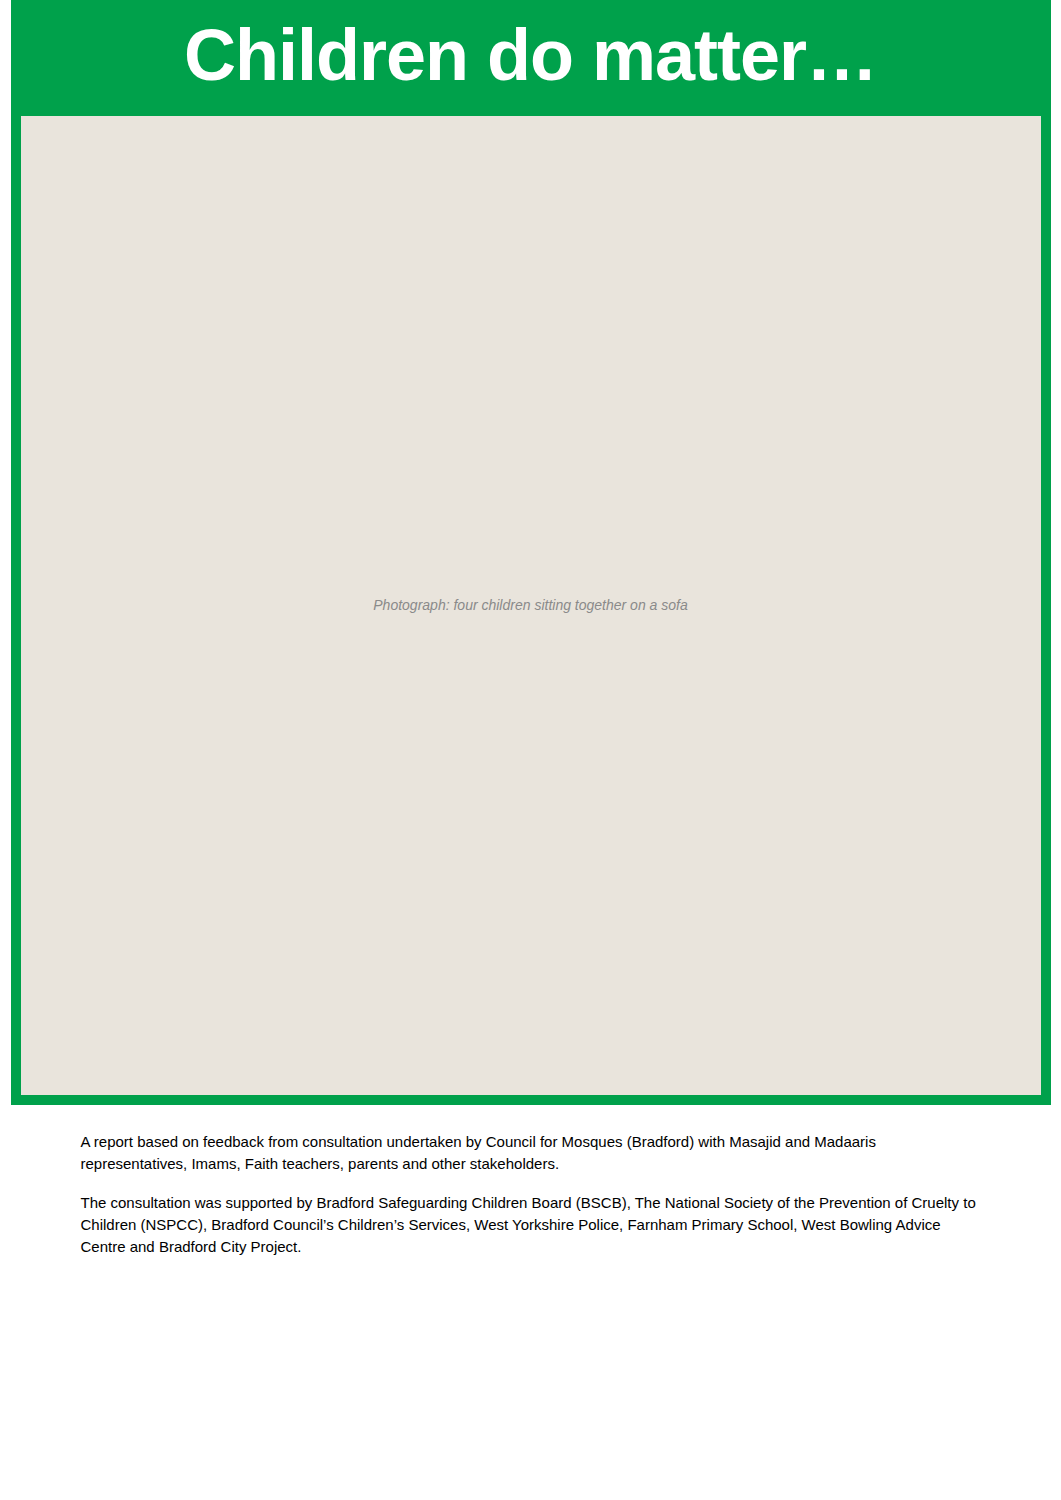Children do matter…
Photograph: four children sitting together on a sofa
A report based on feedback from consultation undertaken by Council for Mosques (Bradford) with Masajid and Madaaris representatives, Imams, Faith teachers, parents and other stakeholders.
The consultation was supported by Bradford Safeguarding Children Board (BSCB), The National Society of the Prevention of Cruelty to Children (NSPCC), Bradford Council’s Children’s Services, West Yorkshire Police, Farnham Primary School, West Bowling Advice Centre and Bradford City Project.